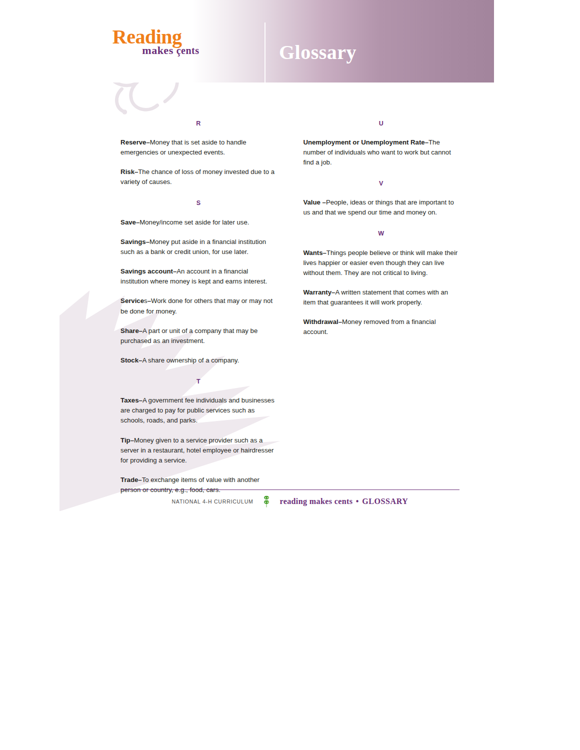Reading
makes çents
glossary
R
Reserve–Money that is set aside to handle emergencies or unexpected events.
Risk–The chance of loss of money invested due to a variety of causes.
S
Save–Money/income set aside for later use.
Savings–Money put aside in a financial institution such as a bank or credit union, for use later.
Savings account–An account in a financial institution where money is kept and earns interest.
Services–Work done for others that may or may not be done for money.
Share–A part or unit of a company that may be purchased as an investment.
Stock–A share ownership of a company.
T
Taxes–A government fee individuals and businesses are charged to pay for public services such as schools, roads, and parks.
Tip–Money given to a service provider such as a server in a restaurant, hotel employee or hairdresser for providing a service.
Trade–To exchange items of value with another person or country, e.g., food, cars.
U
Unemployment or Unemployment Rate–The number of individuals who want to work but cannot find a job.
V
Value –People, ideas or things that are important to us and that we spend our time and money on.
W
Wants–Things people believe or think will make their lives happier or easier even though they can live without them. They are not critical to living.
Warranty–A written statement that comes with an item that guarantees it will work properly.
Withdrawal–Money removed from a financial account.
National 4-H Curriculum 4 H 4 H reading makes cents • glossary